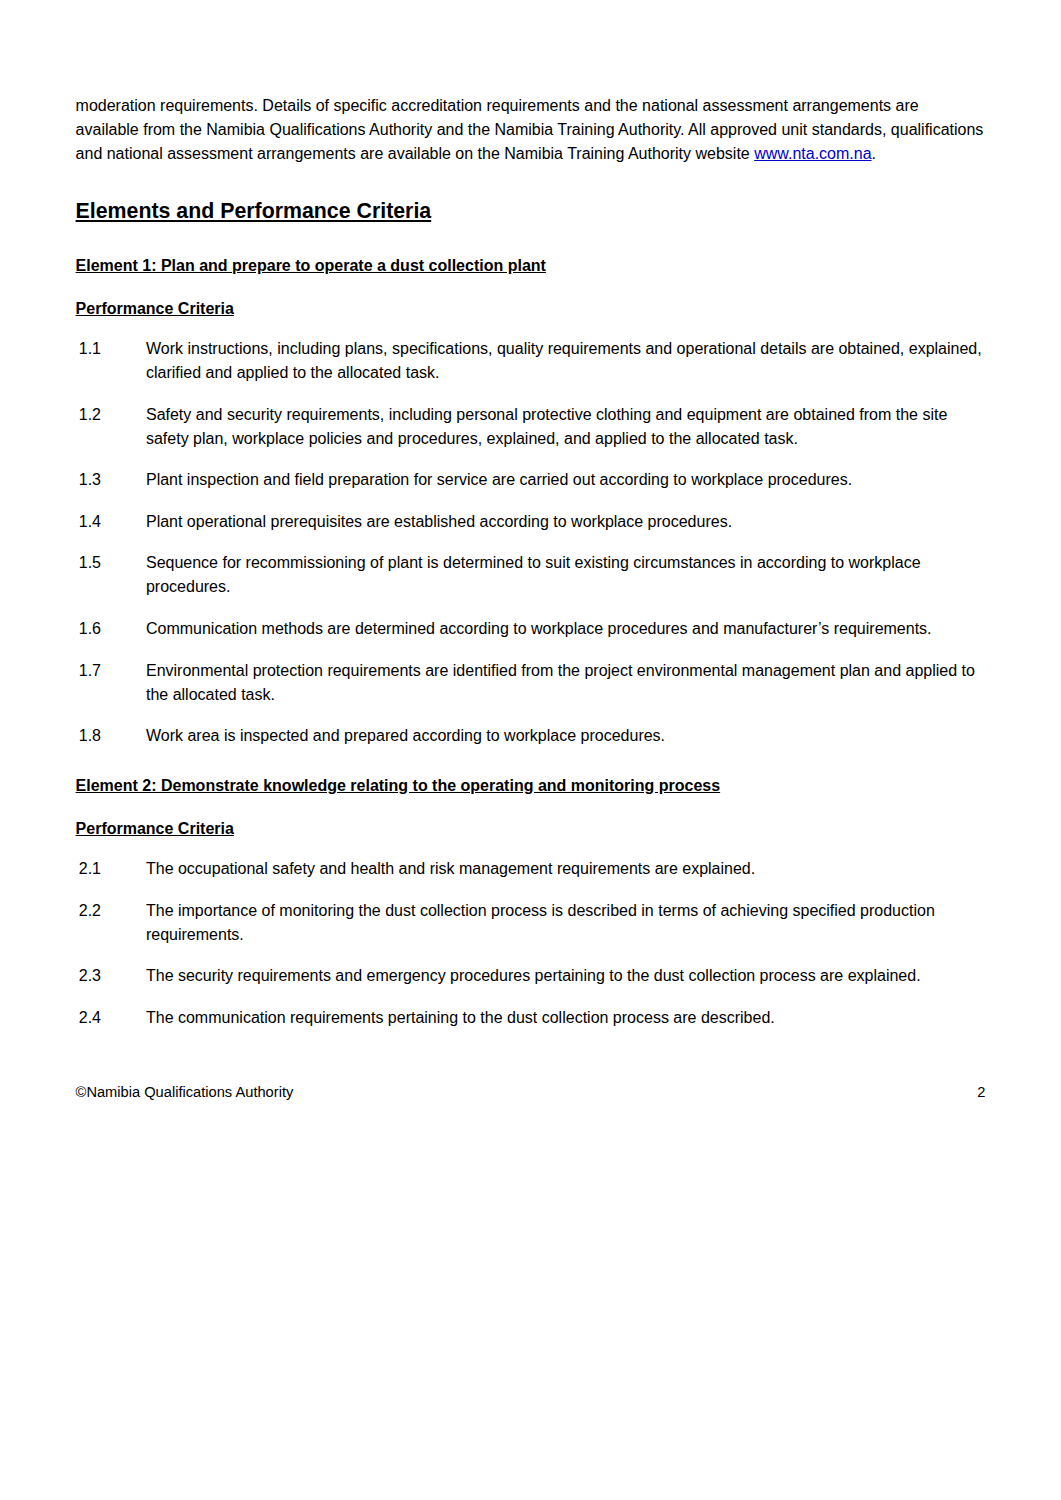moderation requirements. Details of specific accreditation requirements and the national assessment arrangements are available from the Namibia Qualifications Authority and the Namibia Training Authority. All approved unit standards, qualifications and national assessment arrangements are available on the Namibia Training Authority website www.nta.com.na.
Elements and Performance Criteria
Element 1: Plan and prepare to operate a dust collection plant
Performance Criteria
1.1
Work instructions, including plans, specifications, quality requirements and operational details are obtained, explained, clarified and applied to the allocated task.
1.2
Safety and security requirements, including personal protective clothing and equipment are obtained from the site safety plan, workplace policies and procedures, explained, and applied to the allocated task.
1.3
Plant inspection and field preparation for service are carried out according to workplace procedures.
1.4
Plant operational prerequisites are established according to workplace procedures.
1.5
Sequence for recommissioning of plant is determined to suit existing circumstances in according to workplace procedures.
1.6
Communication methods are determined according to workplace procedures and manufacturer’s requirements.
1.7
Environmental protection requirements are identified from the project environmental management plan and applied to the allocated task.
1.8
Work area is inspected and prepared according to workplace procedures.
Element 2: Demonstrate knowledge relating to the operating and monitoring process
Performance Criteria
2.1
The occupational safety and health and risk management requirements are explained.
2.2
The importance of monitoring the dust collection process is described in terms of achieving specified production requirements.
2.3
The security requirements and emergency procedures pertaining to the dust collection process are explained.
2.4
The communication requirements pertaining to the dust collection process are described.
©Namibia Qualifications Authority 2